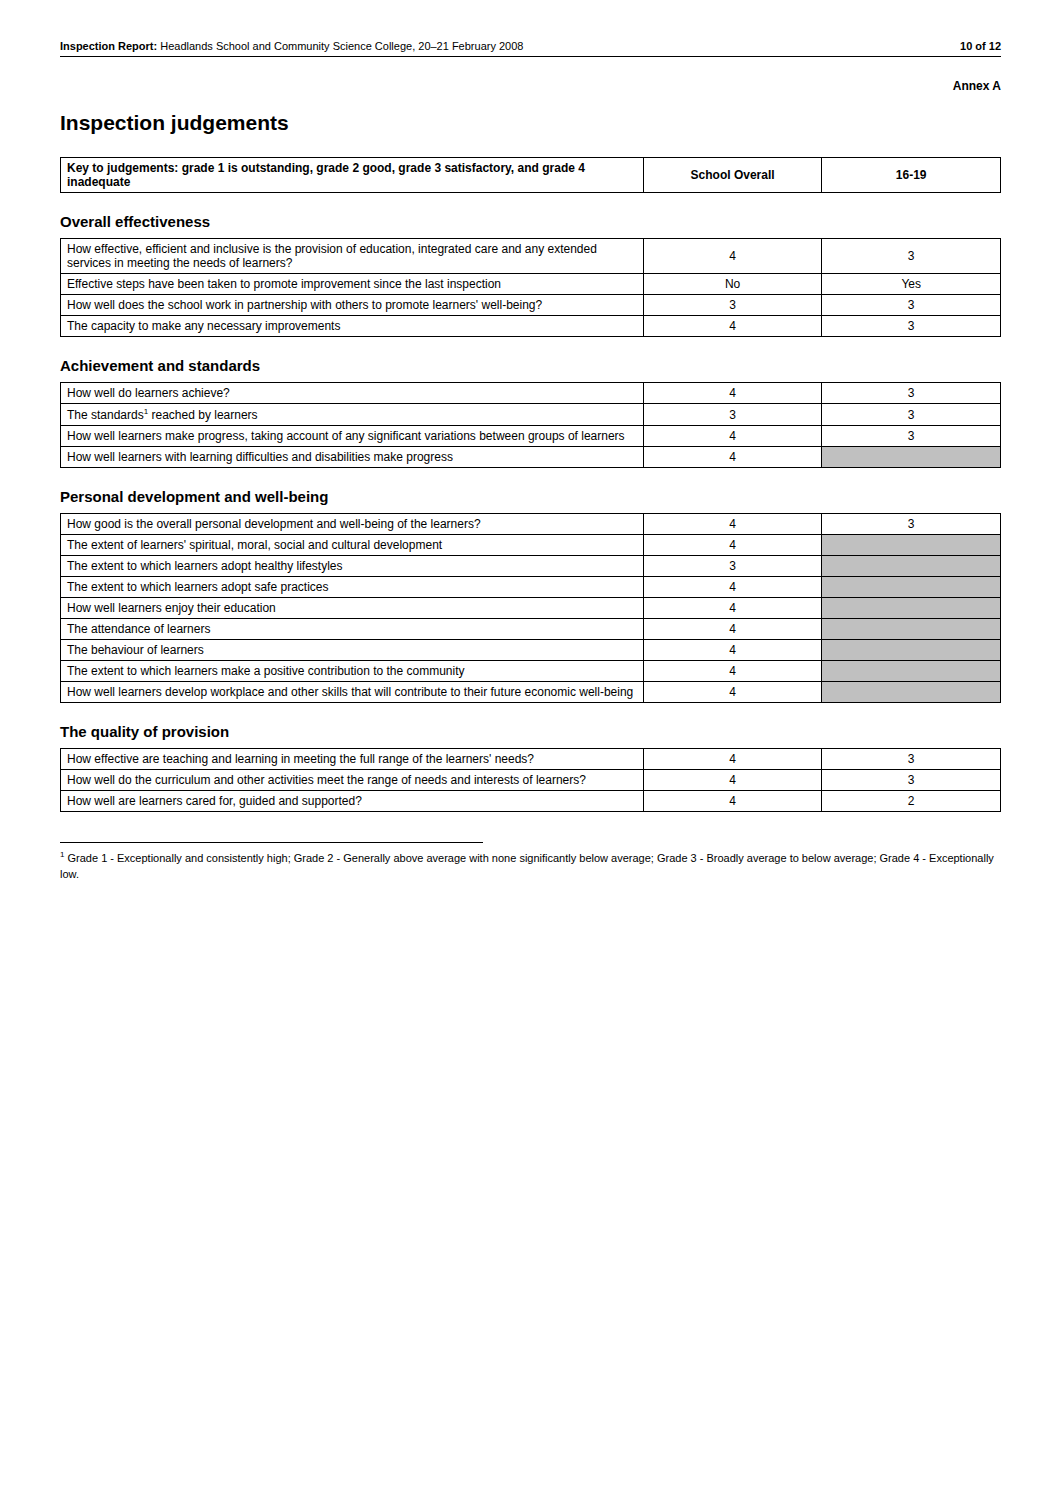Inspection Report: Headlands School and Community Science College, 20–21 February 2008
10 of 12
Annex A
Inspection judgements
| Key to judgements: grade 1 is outstanding, grade 2 good, grade 3 satisfactory, and grade 4 inadequate | School Overall | 16-19 |
Overall effectiveness
| How effective, efficient and inclusive is the provision of education, integrated care and any extended services in meeting the needs of learners? | 4 | 3 |
| Effective steps have been taken to promote improvement since the last inspection | No | Yes |
| How well does the school work in partnership with others to promote learners' well-being? | 3 | 3 |
| The capacity to make any necessary improvements | 4 | 3 |
Achievement and standards
| How well do learners achieve? | 4 | 3 |
| The standards 1 reached by learners | 3 | 3 |
| How well learners make progress, taking account of any significant variations between groups of learners | 4 | 3 |
| How well learners with learning difficulties and disabilities make progress | 4 | |
Personal development and well-being
| How good is the overall personal development and well-being of the learners? | 4 | 3 |
| The extent of learners' spiritual, moral, social and cultural development | 4 | |
| The extent to which learners adopt healthy lifestyles | 3 | |
| The extent to which learners adopt safe practices | 4 | |
| How well learners enjoy their education | 4 | |
| The attendance of learners | 4 | |
| The behaviour of learners | 4 | |
| The extent to which learners make a positive contribution to the community | 4 | |
| How well learners develop workplace and other skills that will contribute to their future economic well-being | 4 | |
The quality of provision
| How effective are teaching and learning in meeting the full range of the learners' needs? | 4 | 3 |
| How well do the curriculum and other activities meet the range of needs and interests of learners? | 4 | 3 |
| How well are learners cared for, guided and supported? | 4 | 2 |
1 Grade 1 - Exceptionally and consistently high; Grade 2 - Generally above average with none significantly below average; Grade 3 - Broadly average to below average; Grade 4 - Exceptionally low.